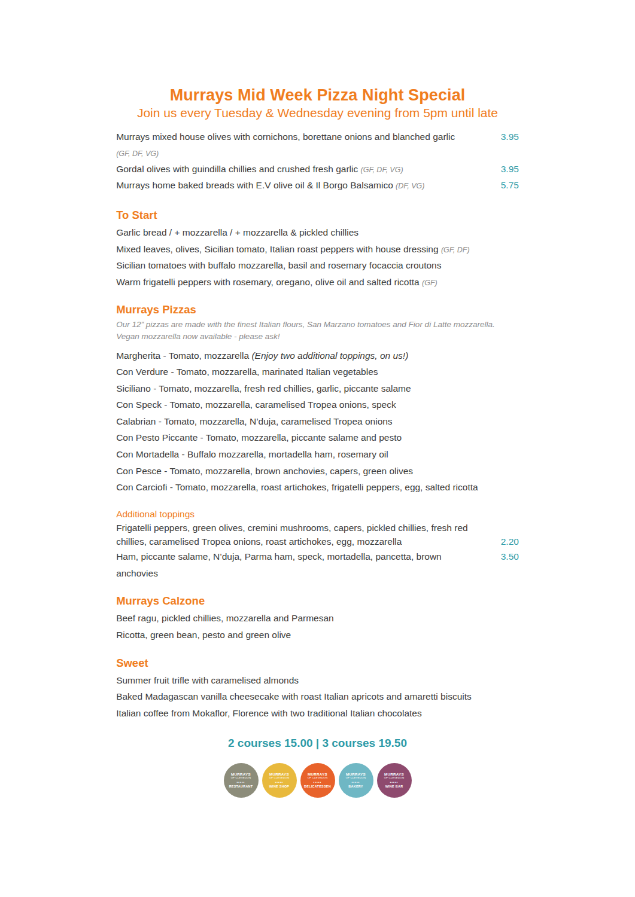Murrays Mid Week Pizza Night Special
Join us every Tuesday & Wednesday evening from 5pm until late
Murrays mixed house olives with cornichons, borettane onions and blanched garlic (GF, DF, VG) 3.95
Gordal olives with guindilla chillies and crushed fresh garlic (GF, DF, VG) 3.95
Murrays home baked breads with E.V olive oil & Il Borgo Balsamico (DF, VG) 5.75
To Start
Garlic bread / + mozzarella / + mozzarella & pickled chillies
Mixed leaves, olives, Sicilian tomato, Italian roast peppers with house dressing (GF, DF)
Sicilian tomatoes with buffalo mozzarella, basil and rosemary focaccia croutons
Warm frigatelli peppers with rosemary, oregano, olive oil and salted ricotta (GF)
Murrays Pizzas
Our 12” pizzas are made with the finest Italian flours, San Marzano tomatoes and Fior di Latte mozzarella.
Vegan mozzarella now available - please ask!
Margherita - Tomato, mozzarella (Enjoy two additional toppings, on us!)
Con Verdure - Tomato, mozzarella, marinated Italian vegetables
Siciliano - Tomato, mozzarella, fresh red chillies, garlic, piccante salame
Con Speck - Tomato, mozzarella, caramelised Tropea onions, speck
Calabrian - Tomato, mozzarella, N’duja, caramelised Tropea onions
Con Pesto Piccante - Tomato, mozzarella, piccante salame and pesto
Con Mortadella - Buffalo mozzarella, mortadella ham, rosemary oil
Con Pesce - Tomato, mozzarella, brown anchovies, capers, green olives
Con Carciofi - Tomato, mozzarella, roast artichokes, frigatelli peppers, egg, salted ricotta
Additional toppings
Frigatelli peppers, green olives, cremini mushrooms, capers, pickled chillies, fresh red chillies, caramelised Tropea onions, roast artichokes, egg, mozzarella 2.20
Ham, piccante salame, N’duja, Parma ham, speck, mortadella, pancetta, brown anchovies 3.50
Murrays Calzone
Beef ragu, pickled chillies, mozzarella and Parmesan
Ricotta, green bean, pesto and green olive
Sweet
Summer fruit trifle with caramelised almonds
Baked Madagascan vanilla cheesecake with roast Italian apricots and amaretti biscuits
Italian coffee from Mokaflor, Florence with two traditional Italian chocolates
2 courses 15.00 | 3 courses 19.50
MURRAYS OF CLEVEDON ••••• RESTAURANT
MURRAYS OF CLEVEDON ••••• WINE SHOP
MURRAYS OF CLEVEDON ••••• DELICATESSEN
MURRAYS OF CLEVEDON ••••• BAKERY
MURRAYS OF CLEVEDON ••••• WINE BAR